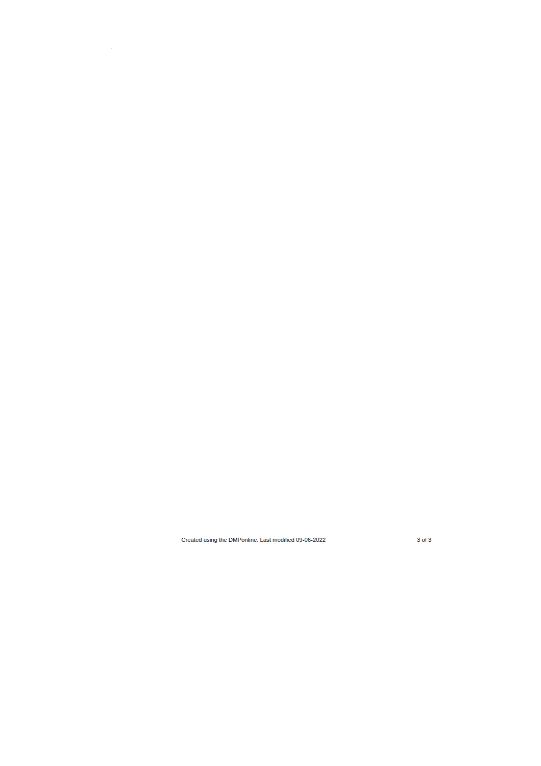.
Created using the DMPonline. Last modified 09-06-2022
3 of 3